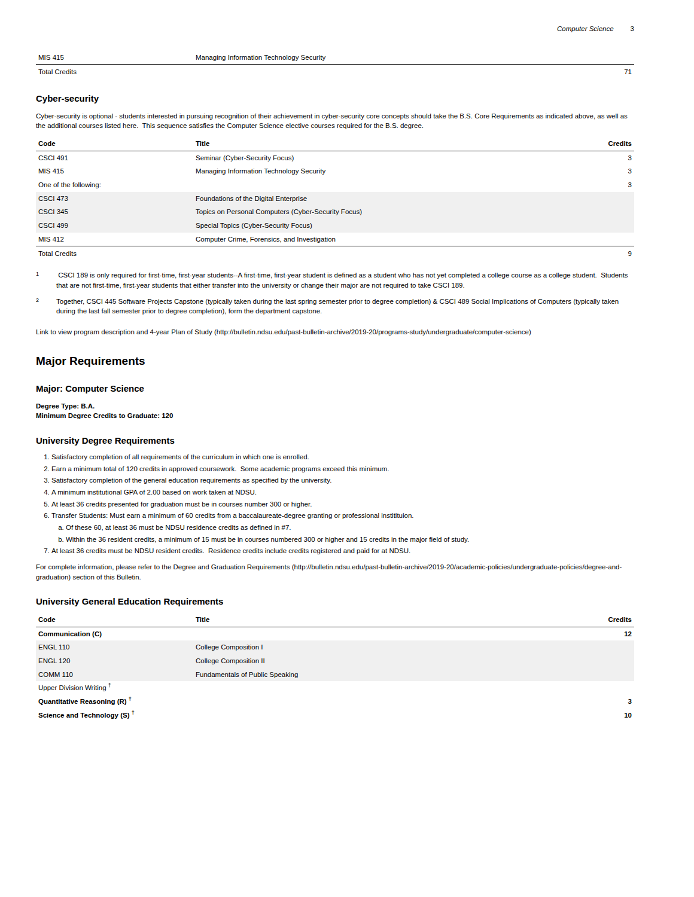Computer Science3
| MIS 415 | Managing Information Technology Security | |
| Total Credits | | 71 |
Cyber-security
Cyber-security is optional - students interested in pursuing recognition of their achievement in cyber-security core concepts should take the B.S. Core Requirements as indicated above, as well as the additional courses listed here. This sequence satisfies the Computer Science elective courses required for the B.S. degree.
| Code | Title | Credits |
| --- | --- | --- |
| CSCI 491 | Seminar (Cyber-Security Focus) | 3 |
| MIS 415 | Managing Information Technology Security | 3 |
| One of the following: | | 3 |
| CSCI 473 | Foundations of the Digital Enterprise | |
| CSCI 345 | Topics on Personal Computers (Cyber-Security Focus) | |
| CSCI 499 | Special Topics (Cyber-Security Focus) | |
| MIS 412 | Computer Crime, Forensics, and Investigation | |
| Total Credits | | 9 |
| 1 | CSCI 189 is only required for first-time, first-year students--A first-time, first-year student is defined as a student who has not yet completed a college course as a college student. Students that are not first-time, first-year students that either transfer into the university or change their major are not required to take CSCI 189. |
| 2 | Together, CSCI 445 Software Projects Capstone (typically taken during the last spring semester prior to degree completion) & CSCI 489 Social Implications of Computers (typically taken during the last fall semester prior to degree completion), form the department capstone. |
Link to view program description and 4-year Plan of Study (http://bulletin.ndsu.edu/past-bulletin-archive/2019-20/programs-study/undergraduate/computer-science)
Major Requirements
Major: Computer Science
Degree Type: B.A.
Minimum Degree Credits to Graduate: 120
University Degree Requirements
Satisfactory completion of all requirements of the curriculum in which one is enrolled.
Earn a minimum total of 120 credits in approved coursework. Some academic programs exceed this minimum.
Satisfactory completion of the general education requirements as specified by the university.
A minimum institutional GPA of 2.00 based on work taken at NDSU.
At least 36 credits presented for graduation must be in courses number 300 or higher.
Transfer Students: Must earn a minimum of 60 credits from a baccalaureate-degree granting or professional institituion.
Of these 60, at least 36 must be NDSU residence credits as defined in #7.
Within the 36 resident credits, a minimum of 15 must be in courses numbered 300 or higher and 15 credits in the major field of study.
At least 36 credits must be NDSU resident credits. Residence credits include credits registered and paid for at NDSU.
For complete information, please refer to the Degree and Graduation Requirements (http://bulletin.ndsu.edu/past-bulletin-archive/2019-20/academic-policies/undergraduate-policies/degree-and-graduation) section of this Bulletin.
University General Education Requirements
| Code | Title | Credits |
| --- | --- | --- |
| Communication (C) | 12 |
| ENGL 110 | College Composition I | |
| ENGL 120 | College Composition II | |
| COMM 110 | Fundamentals of Public Speaking | |
| Upper Division Writing † | | |
| Quantitative Reasoning (R) † | 3 |
| Science and Technology (S) † | 10 |